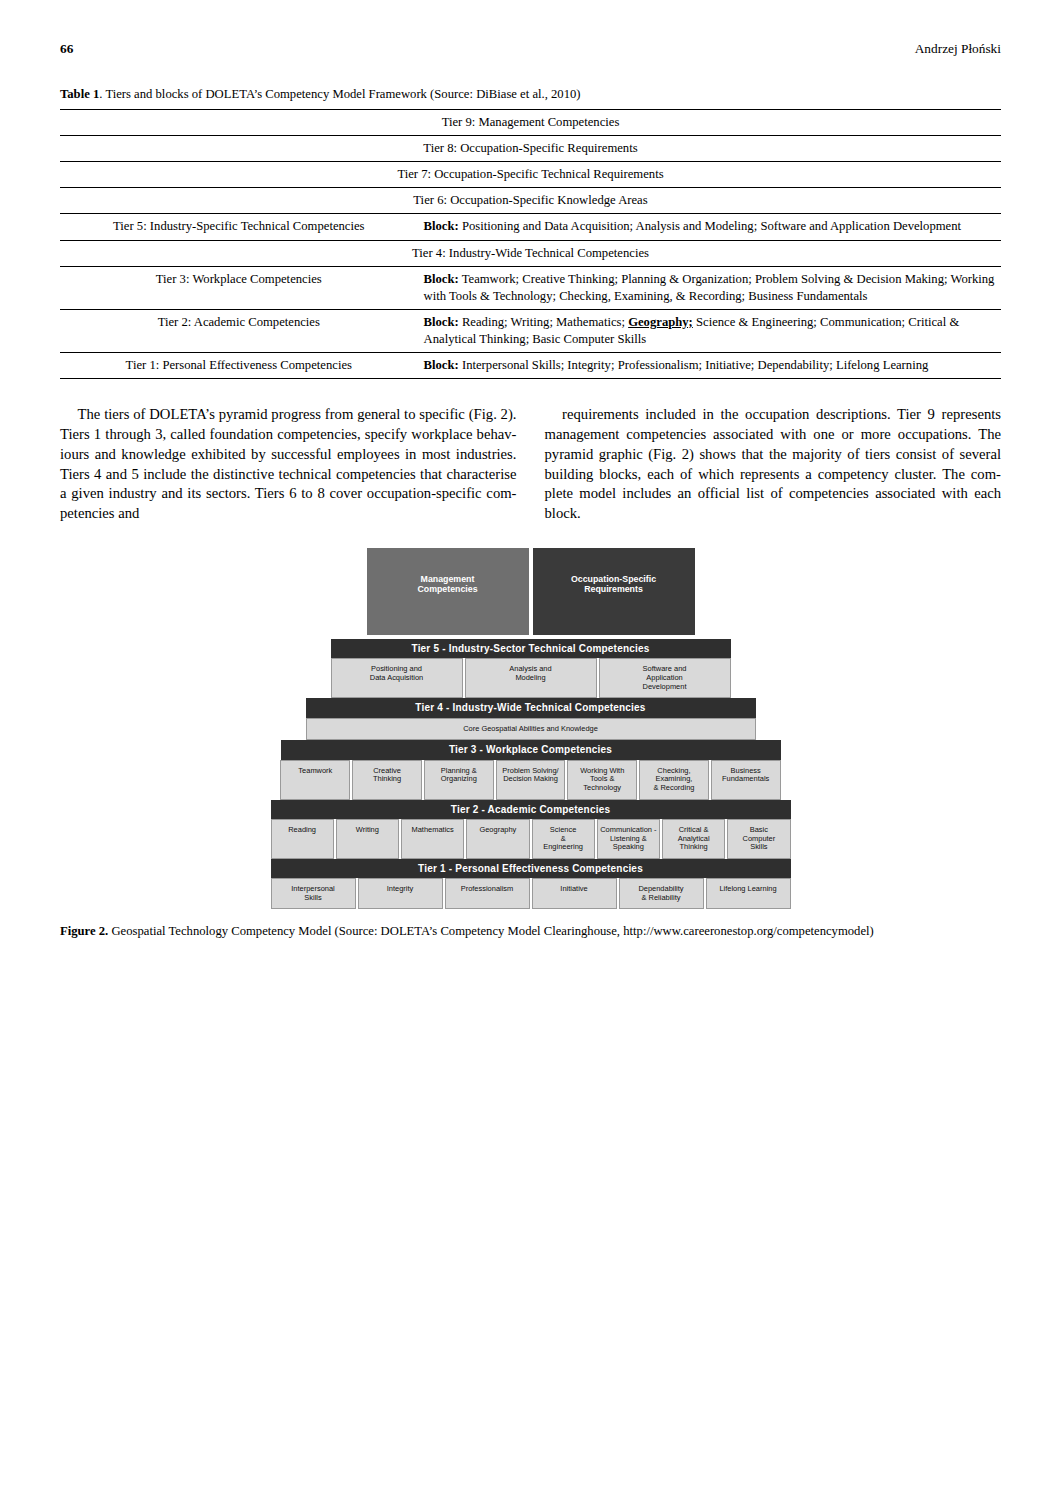66 Andrzej Płoński
Table 1. Tiers and blocks of DOLETA’s Competency Model Framework (Source: DiBiase et al., 2010)
| Tier 9: Management Competencies |
| Tier 8: Occupation-Specific Requirements |
| Tier 7: Occupation-Specific Technical Requirements |
| Tier 6: Occupation-Specific Knowledge Areas |
| Tier 5: Industry-Specific Technical Competencies | Block: Positioning and Data Acquisition; Analysis and Modeling; Software and Application Development |
| Tier 4: Industry-Wide Technical Competencies |
| Tier 3: Workplace Competencies | Block: Teamwork; Creative Thinking; Planning & Organization; Problem Solving & Decision Making; Working with Tools & Technology; Checking, Examining, & Recording; Business Fundamentals |
| Tier 2: Academic Competencies | Block: Reading; Writing; Mathematics; Geography; Science & Engineering; Communication; Critical & Analytical Thinking; Basic Computer Skills |
| Tier 1: Personal Effectiveness Competencies | Block: Interpersonal Skills; Integrity; Professionalism; Initiative; Dependability; Lifelong Learning |
The tiers of DOLETA’s pyramid progress from general to specific (Fig. 2). Tiers 1 through 3, called foundation competencies, specify workplace behaviours and knowledge exhibited by successful employees in most industries. Tiers 4 and 5 include the distinctive technical competencies that characterise a given industry and its sectors. Tiers 6 to 8 cover occupation-specific competencies and
requirements included in the occupation descriptions. Tier 9 represents management competencies associated with one or more occupations. The pyramid graphic (Fig. 2) shows that the majority of tiers consist of several building blocks, each of which represents a competency cluster. The complete model includes an official list of competencies associated with each block.
Management
Competencies
Occupation-Specific
Requirements
Tier 5 - Industry-Sector Technical Competencies
Positioning and
Data Acquisition
Analysis and
Modeling
Software and
Application
Development
Tier 4 - Industry-Wide Technical Competencies
Core Geospatial Abilities and Knowledge
Tier 3 - Workplace Competencies
Teamwork
Creative
Thinking
Planning &
Organizing
Problem Solving/
Decision Making
Working With
Tools &
Technology
Checking,
Examining,
& Recording
Business
Fundamentals
Tier 2 - Academic Competencies
Reading
Writing
Mathematics
Geography
Science
&
Engineering
Communication -
Listening &
Speaking
Critical &
Analytical
Thinking
Basic
Computer
Skills
Tier 1 - Personal Effectiveness Competencies
Interpersonal
Skills
Integrity
Professionalism
Initiative
Dependability
& Reliability
Lifelong Learning
Figure 2. Geospatial Technology Competency Model (Source: DOLETA’s Competency Model Clearinghouse, http://www.careeronestop.org/competencymodel)